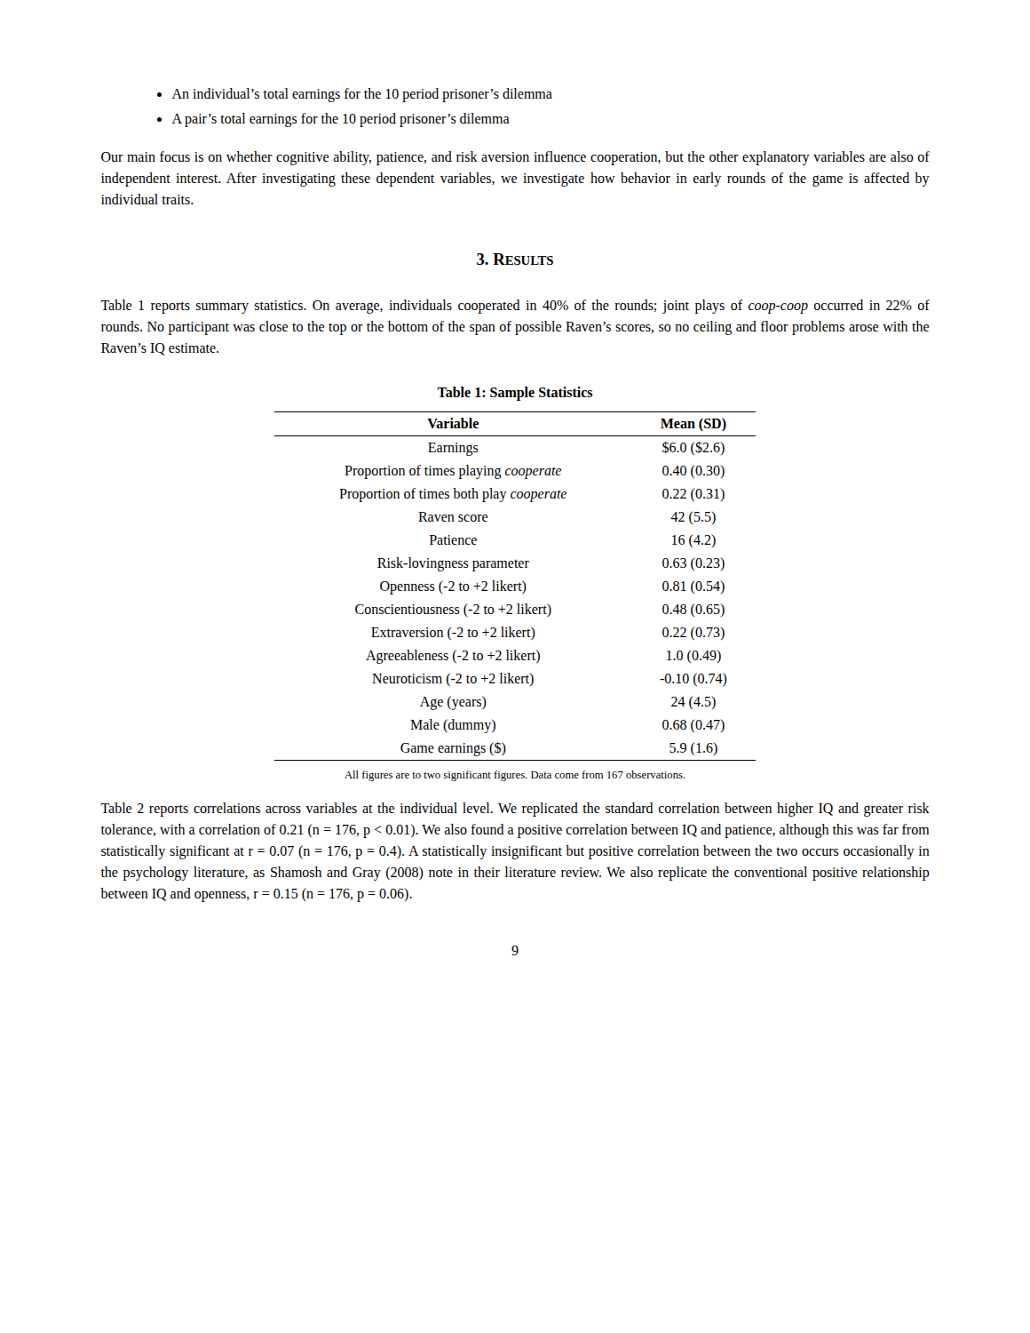An individual’s total earnings for the 10 period prisoner’s dilemma
A pair’s total earnings for the 10 period prisoner’s dilemma
Our main focus is on whether cognitive ability, patience, and risk aversion influence cooperation, but the other explanatory variables are also of independent interest. After investigating these dependent variables, we investigate how behavior in early rounds of the game is affected by individual traits.
3. RESULTS
Table 1 reports summary statistics. On average, individuals cooperated in 40% of the rounds; joint plays of coop-coop occurred in 22% of rounds. No participant was close to the top or the bottom of the span of possible Raven’s scores, so no ceiling and floor problems arose with the Raven’s IQ estimate.
Table 1: Sample Statistics
| Variable | Mean (SD) |
| --- | --- |
| Earnings | $6.0 ($2.6) |
| Proportion of times playing cooperate | 0.40 (0.30) |
| Proportion of times both play cooperate | 0.22 (0.31) |
| Raven score | 42 (5.5) |
| Patience | 16 (4.2) |
| Risk-lovingness parameter | 0.63 (0.23) |
| Openness (-2 to +2 likert) | 0.81 (0.54) |
| Conscientiousness (-2 to +2 likert) | 0.48 (0.65) |
| Extraversion (-2 to +2 likert) | 0.22 (0.73) |
| Agreeableness (-2 to +2 likert) | 1.0 (0.49) |
| Neuroticism (-2 to +2 likert) | -0.10 (0.74) |
| Age (years) | 24 (4.5) |
| Male (dummy) | 0.68 (0.47) |
| Game earnings ($) | 5.9 (1.6) |
All figures are to two significant figures. Data come from 167 observations.
Table 2 reports correlations across variables at the individual level. We replicated the standard correlation between higher IQ and greater risk tolerance, with a correlation of 0.21 (n = 176, p < 0.01). We also found a positive correlation between IQ and patience, although this was far from statistically significant at r = 0.07 (n = 176, p = 0.4). A statistically insignificant but positive correlation between the two occurs occasionally in the psychology literature, as Shamosh and Gray (2008) note in their literature review. We also replicate the conventional positive relationship between IQ and openness, r = 0.15 (n = 176, p = 0.06).
9